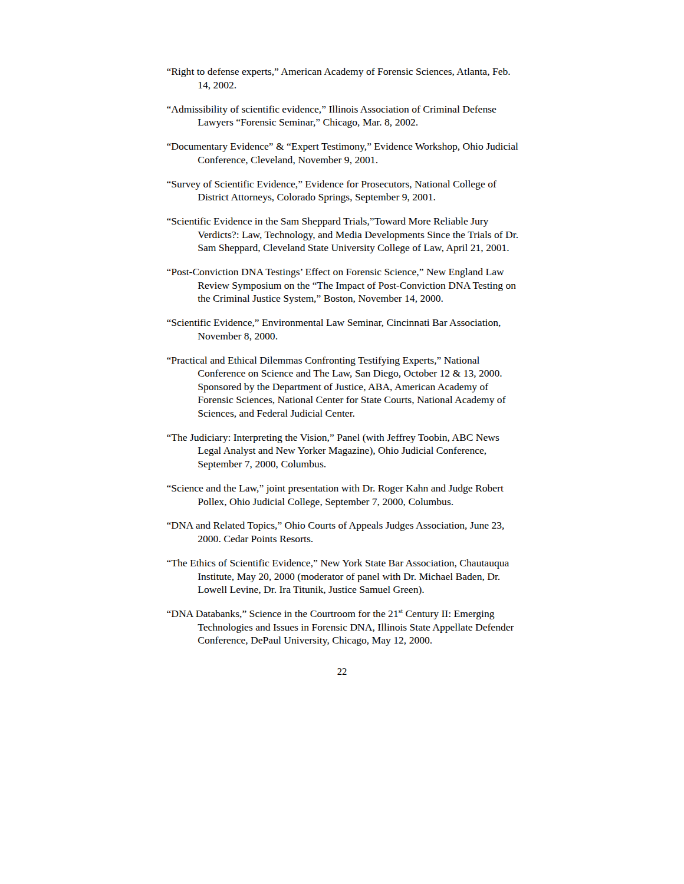“Right to defense experts,” American Academy of Forensic Sciences, Atlanta, Feb. 14, 2002.
“Admissibility of scientific evidence,” Illinois Association of Criminal Defense Lawyers “Forensic Seminar,” Chicago, Mar. 8, 2002.
“Documentary Evidence” & “Expert Testimony,” Evidence Workshop, Ohio Judicial Conference, Cleveland, November 9, 2001.
“Survey of Scientific Evidence,” Evidence for Prosecutors, National College of District Attorneys, Colorado Springs, September 9, 2001.
“Scientific Evidence in the Sam Sheppard Trials,”Toward More Reliable Jury Verdicts?: Law, Technology, and Media Developments Since the Trials of Dr. Sam Sheppard, Cleveland State University College of Law, April 21, 2001.
“Post-Conviction DNA Testings’ Effect on Forensic Science,” New England Law Review Symposium on the “The Impact of Post-Conviction DNA Testing on the Criminal Justice System,” Boston, November 14, 2000.
“Scientific Evidence,” Environmental Law Seminar, Cincinnati Bar Association, November 8, 2000.
“Practical and Ethical Dilemmas Confronting Testifying Experts,” National Conference on Science and The Law, San Diego, October 12 & 13, 2000. Sponsored by the Department of Justice, ABA, American Academy of Forensic Sciences, National Center for State Courts, National Academy of Sciences, and Federal Judicial Center.
“The Judiciary: Interpreting the Vision,” Panel (with Jeffrey Toobin, ABC News Legal Analyst and New Yorker Magazine), Ohio Judicial Conference, September 7, 2000, Columbus.
“Science and the Law,” joint presentation with Dr. Roger Kahn and Judge Robert Pollex, Ohio Judicial College, September 7, 2000, Columbus.
“DNA and Related Topics,” Ohio Courts of Appeals Judges Association, June 23, 2000. Cedar Points Resorts.
“The Ethics of Scientific Evidence,” New York State Bar Association, Chautauqua Institute, May 20, 2000 (moderator of panel with Dr. Michael Baden, Dr. Lowell Levine, Dr. Ira Titunik, Justice Samuel Green).
“DNA Databanks,” Science in the Courtroom for the 21st Century II: Emerging Technologies and Issues in Forensic DNA, Illinois State Appellate Defender Conference, DePaul University, Chicago, May 12, 2000.
22